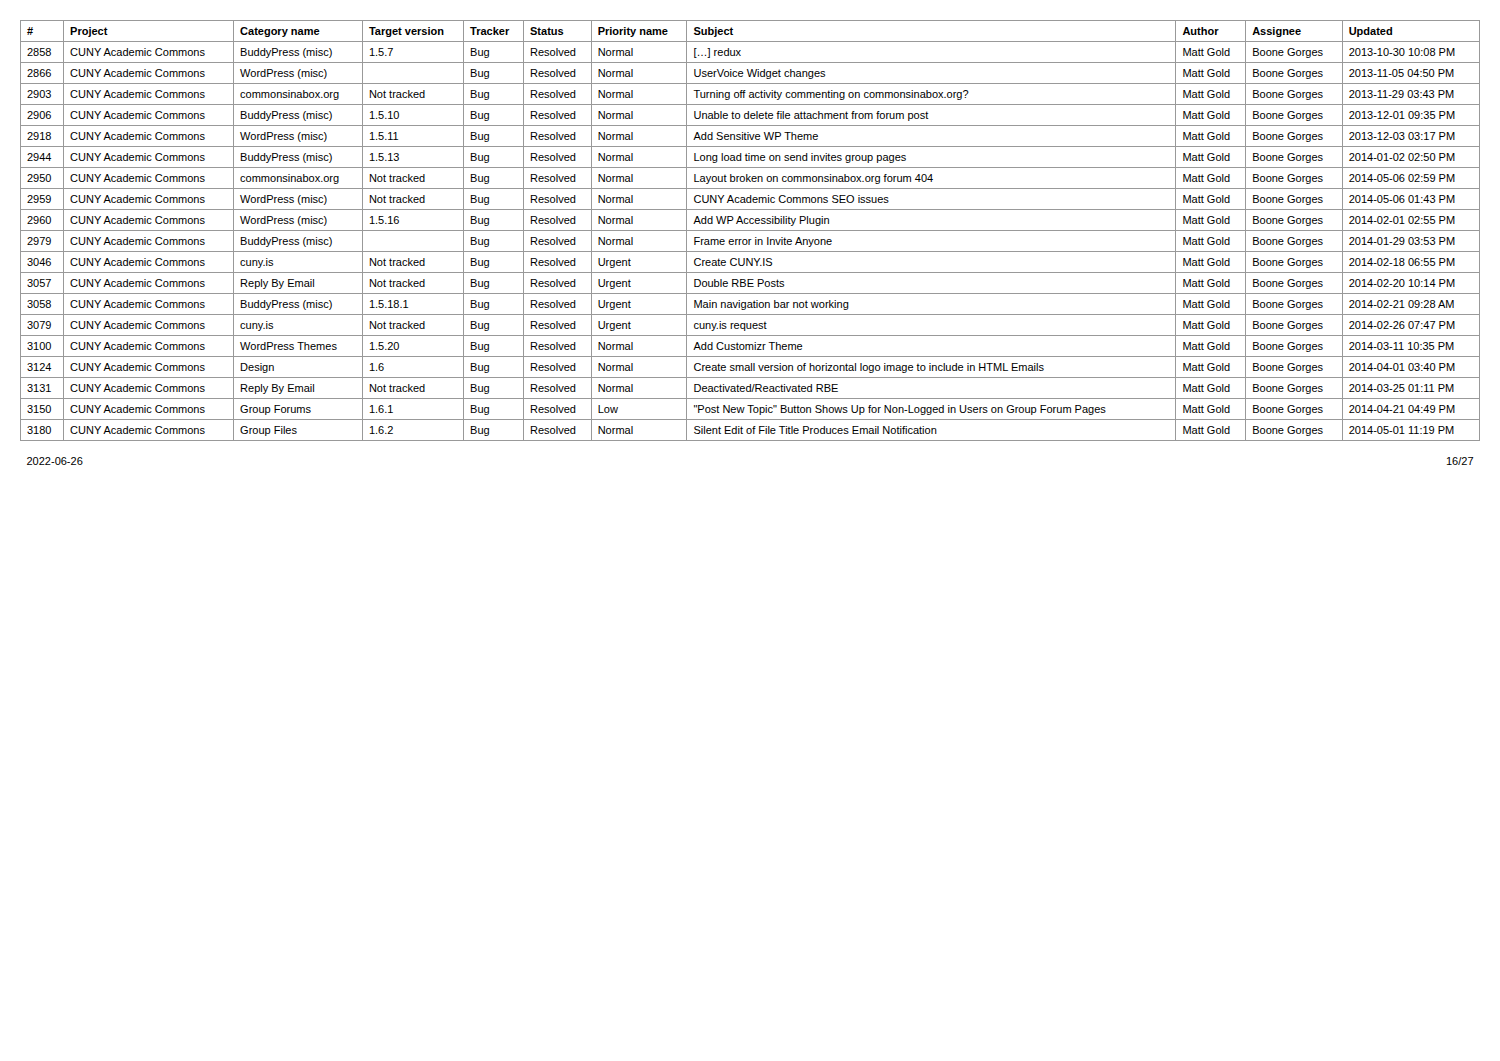| # | Project | Category name | Target version | Tracker | Status | Priority name | Subject | Author | Assignee | Updated |
| --- | --- | --- | --- | --- | --- | --- | --- | --- | --- | --- |
| 2858 | CUNY Academic Commons | BuddyPress (misc) | 1.5.7 | Bug | Resolved | Normal | […] redux | Matt Gold | Boone Gorges | 2013-10-30 10:08 PM |
| 2866 | CUNY Academic Commons | WordPress (misc) | | Bug | Resolved | Normal | UserVoice Widget changes | Matt Gold | Boone Gorges | 2013-11-05 04:50 PM |
| 2903 | CUNY Academic Commons | commonsinabox.org | Not tracked | Bug | Resolved | Normal | Turning off activity commenting on commonsinabox.org? | Matt Gold | Boone Gorges | 2013-11-29 03:43 PM |
| 2906 | CUNY Academic Commons | BuddyPress (misc) | 1.5.10 | Bug | Resolved | Normal | Unable to delete file attachment from forum post | Matt Gold | Boone Gorges | 2013-12-01 09:35 PM |
| 2918 | CUNY Academic Commons | WordPress (misc) | 1.5.11 | Bug | Resolved | Normal | Add Sensitive WP Theme | Matt Gold | Boone Gorges | 2013-12-03 03:17 PM |
| 2944 | CUNY Academic Commons | BuddyPress (misc) | 1.5.13 | Bug | Resolved | Normal | Long load time on send invites group pages | Matt Gold | Boone Gorges | 2014-01-02 02:50 PM |
| 2950 | CUNY Academic Commons | commonsinabox.org | Not tracked | Bug | Resolved | Normal | Layout broken on commonsinabox.org forum 404 | Matt Gold | Boone Gorges | 2014-05-06 02:59 PM |
| 2959 | CUNY Academic Commons | WordPress (misc) | Not tracked | Bug | Resolved | Normal | CUNY Academic Commons SEO issues | Matt Gold | Boone Gorges | 2014-05-06 01:43 PM |
| 2960 | CUNY Academic Commons | WordPress (misc) | 1.5.16 | Bug | Resolved | Normal | Add WP Accessibility Plugin | Matt Gold | Boone Gorges | 2014-02-01 02:55 PM |
| 2979 | CUNY Academic Commons | BuddyPress (misc) | | Bug | Resolved | Normal | Frame error in Invite Anyone | Matt Gold | Boone Gorges | 2014-01-29 03:53 PM |
| 3046 | CUNY Academic Commons | cuny.is | Not tracked | Bug | Resolved | Urgent | Create CUNY.IS | Matt Gold | Boone Gorges | 2014-02-18 06:55 PM |
| 3057 | CUNY Academic Commons | Reply By Email | Not tracked | Bug | Resolved | Urgent | Double RBE Posts | Matt Gold | Boone Gorges | 2014-02-20 10:14 PM |
| 3058 | CUNY Academic Commons | BuddyPress (misc) | 1.5.18.1 | Bug | Resolved | Urgent | Main navigation bar not working | Matt Gold | Boone Gorges | 2014-02-21 09:28 AM |
| 3079 | CUNY Academic Commons | cuny.is | Not tracked | Bug | Resolved | Urgent | cuny.is request | Matt Gold | Boone Gorges | 2014-02-26 07:47 PM |
| 3100 | CUNY Academic Commons | WordPress Themes | 1.5.20 | Bug | Resolved | Normal | Add Customizr Theme | Matt Gold | Boone Gorges | 2014-03-11 10:35 PM |
| 3124 | CUNY Academic Commons | Design | 1.6 | Bug | Resolved | Normal | Create small version of horizontal logo image to include in HTML Emails | Matt Gold | Boone Gorges | 2014-04-01 03:40 PM |
| 3131 | CUNY Academic Commons | Reply By Email | Not tracked | Bug | Resolved | Normal | Deactivated/Reactivated RBE | Matt Gold | Boone Gorges | 2014-03-25 01:11 PM |
| 3150 | CUNY Academic Commons | Group Forums | 1.6.1 | Bug | Resolved | Low | "Post New Topic" Button Shows Up for Non-Logged in Users on Group Forum Pages | Matt Gold | Boone Gorges | 2014-04-21 04:49 PM |
| 3180 | CUNY Academic Commons | Group Files | 1.6.2 | Bug | Resolved | Normal | Silent Edit of File Title Produces Email Notification | Matt Gold | Boone Gorges | 2014-05-01 11:19 PM |
| 2022-06-26 | 16/27 |